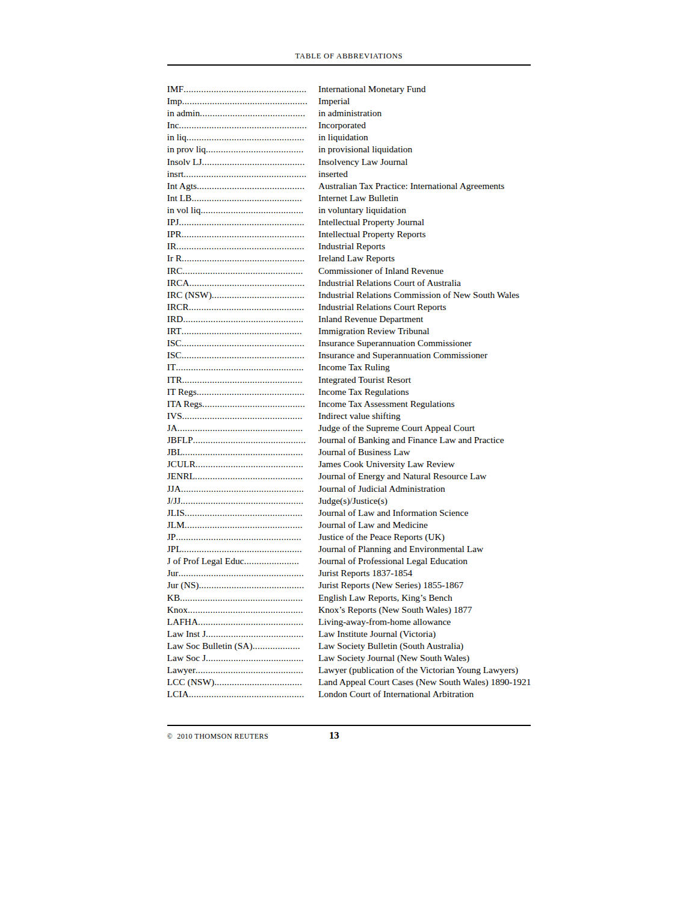TABLE OF ABBREVIATIONS
| IMF ................................................. | International Monetary Fund |
| Imp .................................................. | Imperial |
| in admin .......................................... | in administration |
| Inc ................................................... | Incorporated |
| in liq ............................................... | in liquidation |
| in prov liq ....................................... | in provisional liquidation |
| Insolv LJ ......................................... | Insolvency Law Journal |
| insrt ................................................. | inserted |
| Int Agts ........................................... | Australian Tax Practice: International Agreements |
| Int LB ............................................ | Internet Law Bulletin |
| in vol liq ......................................... | in voluntary liquidation |
| IPJ .................................................. | Intellectual Property Journal |
| IPR ................................................. | Intellectual Property Reports |
| IR ................................................... | Industrial Reports |
| Ir R ................................................. | Ireland Law Reports |
| IRC ................................................ | Commissioner of Inland Revenue |
| IRCA .............................................. | Industrial Relations Court of Australia |
| IRC (NSW) ..................................... | Industrial Relations Commission of New South Wales |
| IRCR .............................................. | Industrial Relations Court Reports |
| IRD ................................................ | Inland Revenue Department |
| IRT ................................................ | Immigration Review Tribunal |
| ISC ................................................. | Insurance Superannuation Commissioner |
| ISC ................................................. | Insurance and Superannuation Commissioner |
| IT ................................................... | Income Tax Ruling |
| ITR ................................................ | Integrated Tourist Resort |
| IT Regs ........................................... | Income Tax Regulations |
| ITA Regs ......................................... | Income Tax Assessment Regulations |
| IVS ................................................ | Indirect value shifting |
| JA .................................................. | Judge of the Supreme Court Appeal Court |
| JBFLP ............................................. | Journal of Banking and Finance Law and Practice |
| JBL ................................................ | Journal of Business Law |
| JCULR ........................................... | James Cook University Law Review |
| JENRL ........................................... | Journal of Energy and Natural Resource Law |
| JJA ................................................. | Journal of Judicial Administration |
| J/JJ ................................................. | Judge(s)/Justice(s) |
| JLIS ............................................... | Journal of Law and Information Science |
| JLM ............................................... | Journal of Law and Medicine |
| JP .................................................. | Justice of the Peace Reports (UK) |
| JPL ................................................ | Journal of Planning and Environmental Law |
| J of Prof Legal Educ ...................... | Journal of Professional Legal Education |
| Jur .................................................. | Jurist Reports 1837-1854 |
| Jur (NS) .......................................... | Jurist Reports (New Series) 1855-1867 |
| KB ................................................. | English Law Reports, King’s Bench |
| Knox .............................................. | Knox’s Reports (New South Wales) 1877 |
| LAFHA .......................................... | Living-away-from-home allowance |
| Law Inst J ....................................... | Law Institute Journal (Victoria) |
| Law Soc Bulletin (SA) ................... | Law Society Bulletin (South Australia) |
| Law Soc J ....................................... | Law Society Journal (New South Wales) |
| Lawyer ........................................... | Lawyer (publication of the Victorian Young Lawyers) |
| LCC (NSW) ................................... | Land Appeal Court Cases (New South Wales) 1890-1921 |
| LCIA .............................................. | London Court of International Arbitration |
© 2010 THOMSON REUTERS 13